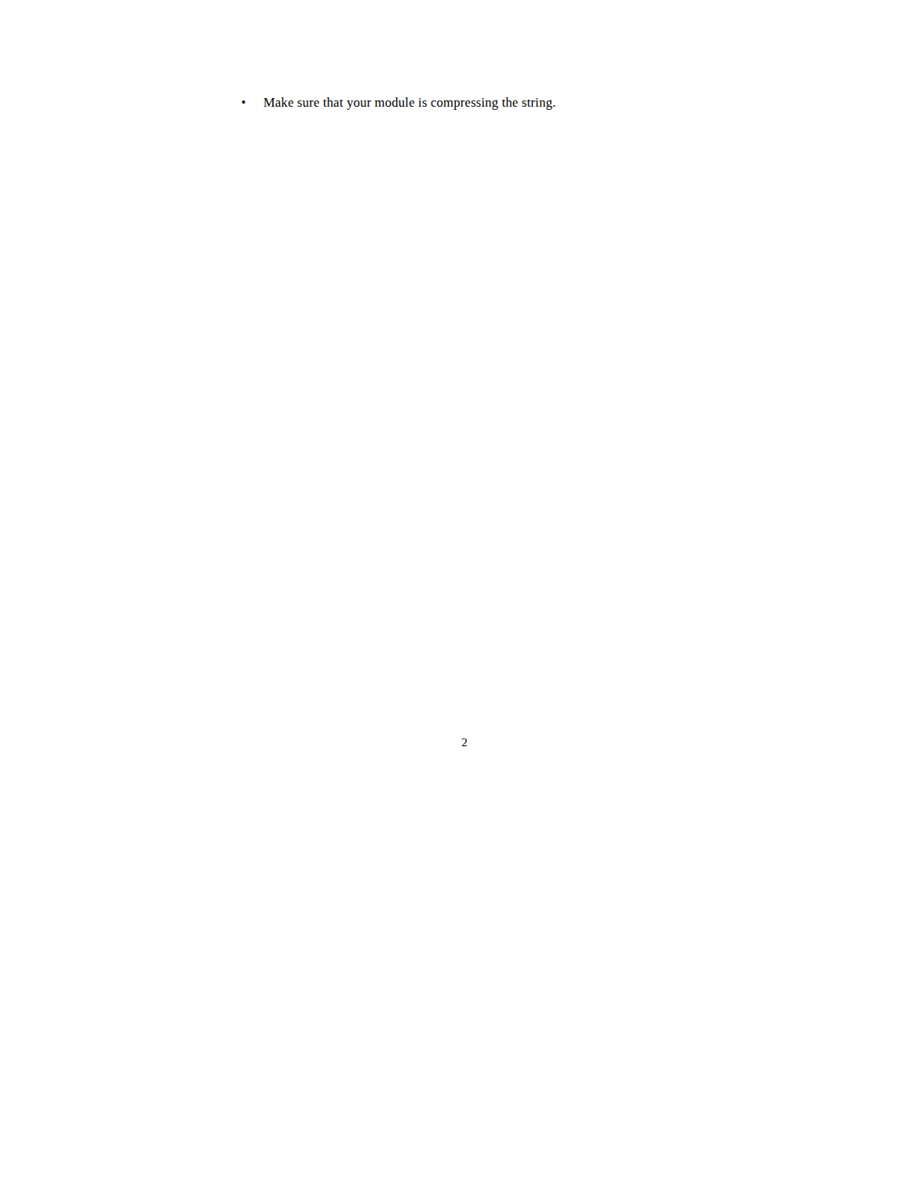Make sure that your module is compressing the string.
2